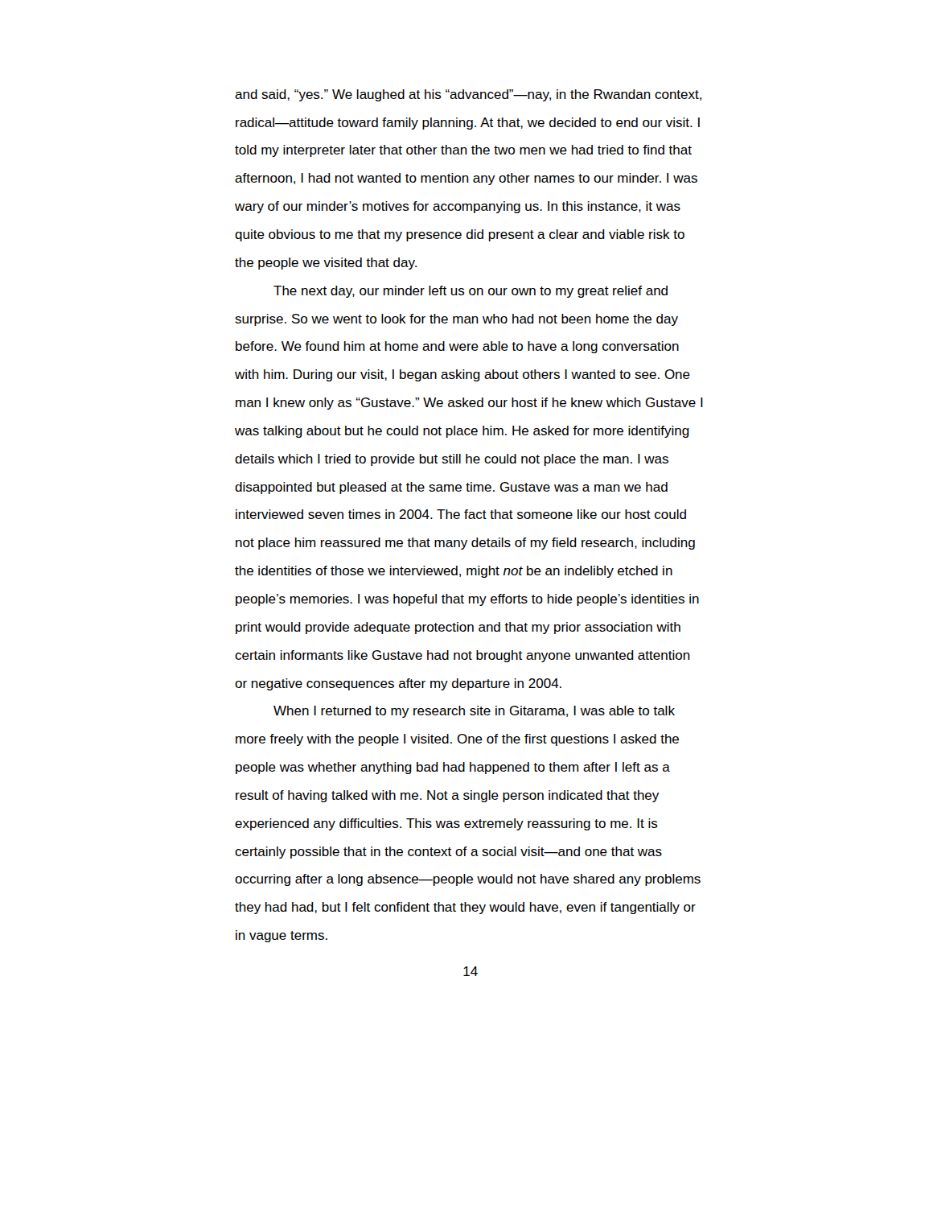and said, “yes.” We laughed at his “advanced”—nay, in the Rwandan context, radical—attitude toward family planning. At that, we decided to end our visit. I told my interpreter later that other than the two men we had tried to find that afternoon, I had not wanted to mention any other names to our minder. I was wary of our minder’s motives for accompanying us. In this instance, it was quite obvious to me that my presence did present a clear and viable risk to the people we visited that day.
The next day, our minder left us on our own to my great relief and surprise. So we went to look for the man who had not been home the day before. We found him at home and were able to have a long conversation with him. During our visit, I began asking about others I wanted to see. One man I knew only as “Gustave.” We asked our host if he knew which Gustave I was talking about but he could not place him. He asked for more identifying details which I tried to provide but still he could not place the man. I was disappointed but pleased at the same time. Gustave was a man we had interviewed seven times in 2004. The fact that someone like our host could not place him reassured me that many details of my field research, including the identities of those we interviewed, might not be an indelibly etched in people’s memories. I was hopeful that my efforts to hide people’s identities in print would provide adequate protection and that my prior association with certain informants like Gustave had not brought anyone unwanted attention or negative consequences after my departure in 2004.
When I returned to my research site in Gitarama, I was able to talk more freely with the people I visited. One of the first questions I asked the people was whether anything bad had happened to them after I left as a result of having talked with me. Not a single person indicated that they experienced any difficulties. This was extremely reassuring to me. It is certainly possible that in the context of a social visit—and one that was occurring after a long absence—people would not have shared any problems they had had, but I felt confident that they would have, even if tangentially or in vague terms.
14